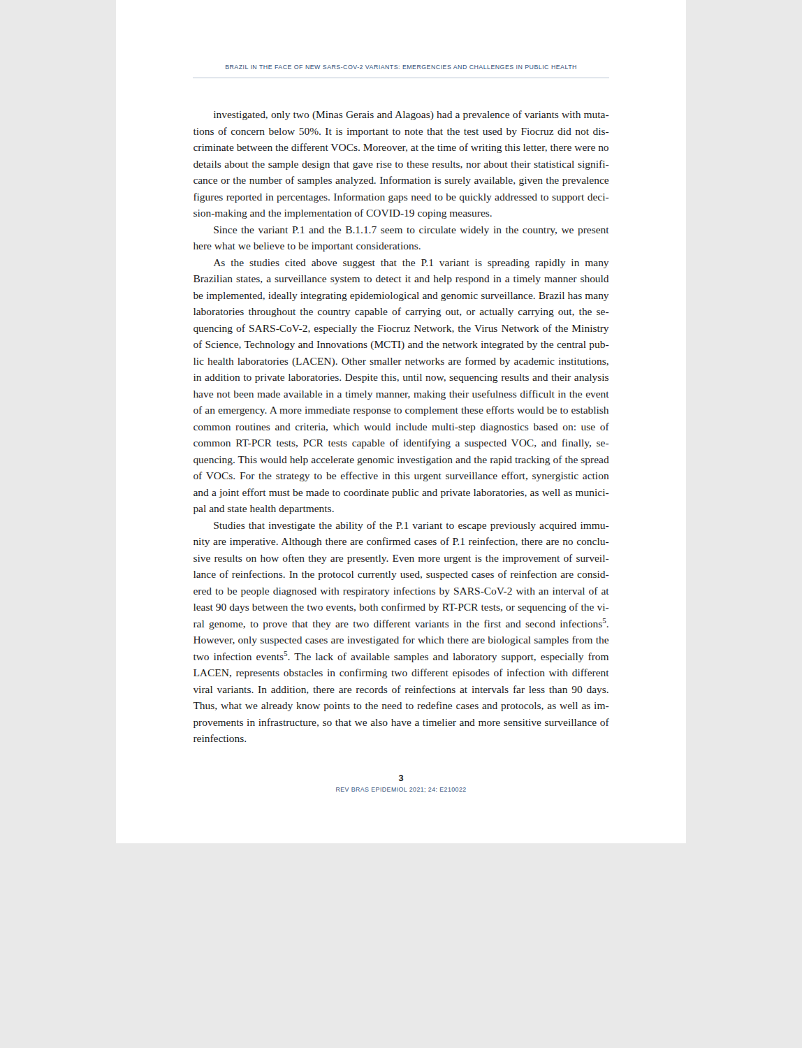Brazil in the face of new SARS-CoV-2 variants: emergencies and challenges in public health
investigated, only two (Minas Gerais and Alagoas) had a prevalence of variants with mutations of concern below 50%. It is important to note that the test used by Fiocruz did not discriminate between the different VOCs. Moreover, at the time of writing this letter, there were no details about the sample design that gave rise to these results, nor about their statistical significance or the number of samples analyzed. Information is surely available, given the prevalence figures reported in percentages. Information gaps need to be quickly addressed to support decision-making and the implementation of COVID-19 coping measures.
Since the variant P.1 and the B.1.1.7 seem to circulate widely in the country, we present here what we believe to be important considerations.
As the studies cited above suggest that the P.1 variant is spreading rapidly in many Brazilian states, a surveillance system to detect it and help respond in a timely manner should be implemented, ideally integrating epidemiological and genomic surveillance. Brazil has many laboratories throughout the country capable of carrying out, or actually carrying out, the sequencing of SARS-CoV-2, especially the Fiocruz Network, the Virus Network of the Ministry of Science, Technology and Innovations (MCTI) and the network integrated by the central public health laboratories (LACEN). Other smaller networks are formed by academic institutions, in addition to private laboratories. Despite this, until now, sequencing results and their analysis have not been made available in a timely manner, making their usefulness difficult in the event of an emergency. A more immediate response to complement these efforts would be to establish common routines and criteria, which would include multi-step diagnostics based on: use of common RT-PCR tests, PCR tests capable of identifying a suspected VOC, and finally, sequencing. This would help accelerate genomic investigation and the rapid tracking of the spread of VOCs. For the strategy to be effective in this urgent surveillance effort, synergistic action and a joint effort must be made to coordinate public and private laboratories, as well as municipal and state health departments.
Studies that investigate the ability of the P.1 variant to escape previously acquired immunity are imperative. Although there are confirmed cases of P.1 reinfection, there are no conclusive results on how often they are presently. Even more urgent is the improvement of surveillance of reinfections. In the protocol currently used, suspected cases of reinfection are considered to be people diagnosed with respiratory infections by SARS-CoV-2 with an interval of at least 90 days between the two events, both confirmed by RT-PCR tests, or sequencing of the viral genome, to prove that they are two different variants in the first and second infections5. However, only suspected cases are investigated for which there are biological samples from the two infection events5. The lack of available samples and laboratory support, especially from LACEN, represents obstacles in confirming two different episodes of infection with different viral variants. In addition, there are records of reinfections at intervals far less than 90 days. Thus, what we already know points to the need to redefine cases and protocols, as well as improvements in infrastructure, so that we also have a timelier and more sensitive surveillance of reinfections.
3
Rev Bras Epidemiol 2021; 24: E210022